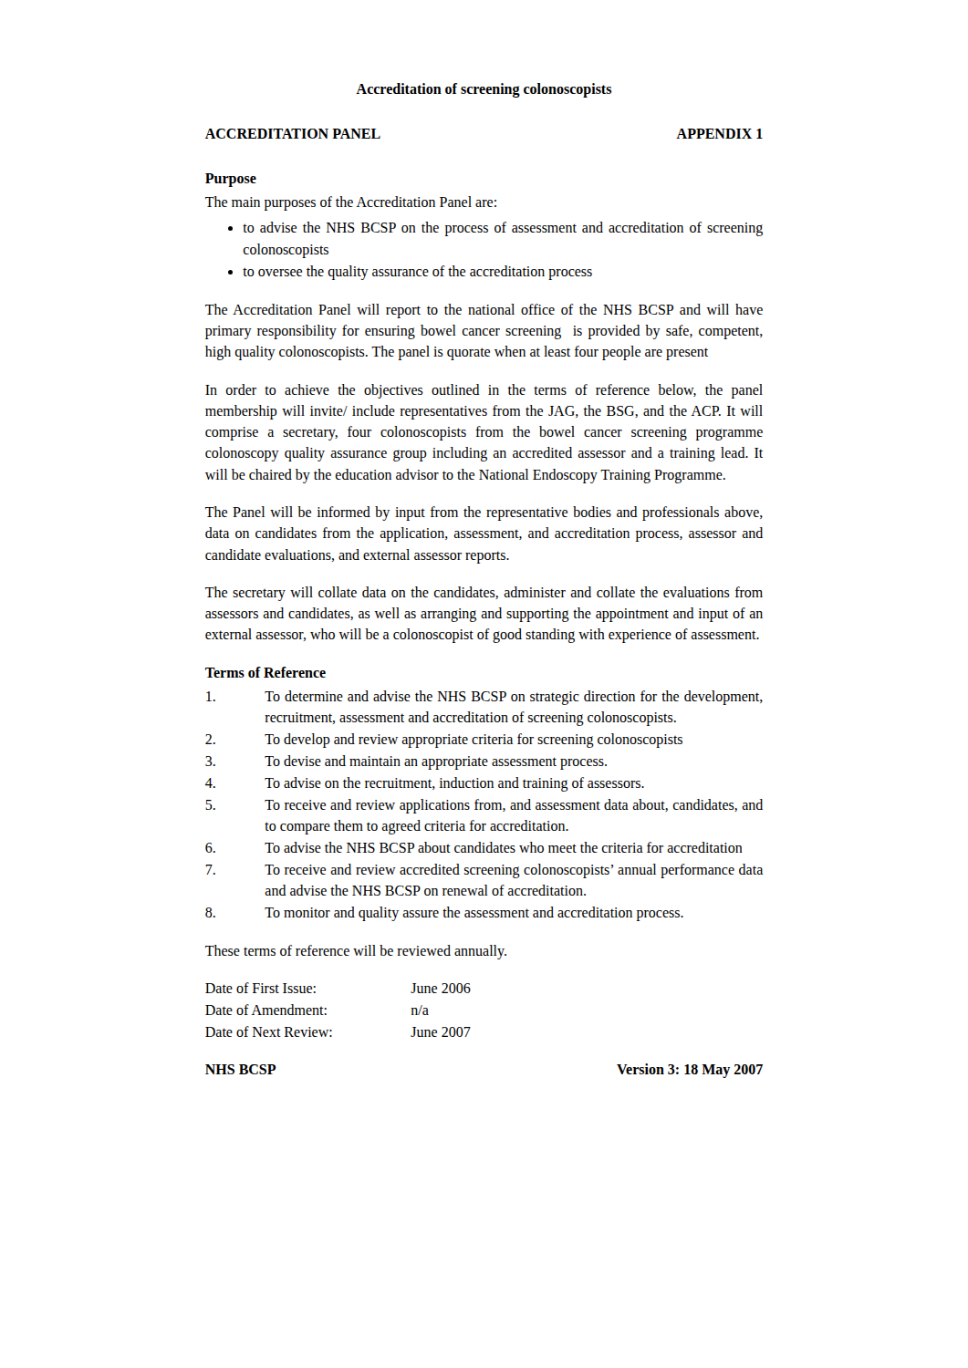Accreditation of screening colonoscopists
APPENDIX 1
Accreditation Panel
Purpose
The main purposes of the Accreditation Panel are:
to advise the NHS BCSP on the process of assessment and accreditation of screening colonoscopists
to oversee the quality assurance of the accreditation process
The Accreditation Panel will report to the national office of the NHS BCSP and will have primary responsibility for ensuring bowel cancer screening is provided by safe, competent, high quality colonoscopists. The panel is quorate when at least four people are present
In order to achieve the objectives outlined in the terms of reference below, the panel membership will invite/ include representatives from the JAG, the BSG, and the ACP. It will comprise a secretary, four colonoscopists from the bowel cancer screening programme colonoscopy quality assurance group including an accredited assessor and a training lead. It will be chaired by the education advisor to the National Endoscopy Training Programme.
The Panel will be informed by input from the representative bodies and professionals above, data on candidates from the application, assessment, and accreditation process, assessor and candidate evaluations, and external assessor reports.
The secretary will collate data on the candidates, administer and collate the evaluations from assessors and candidates, as well as arranging and supporting the appointment and input of an external assessor, who will be a colonoscopist of good standing with experience of assessment.
Terms of Reference
To determine and advise the NHS BCSP on strategic direction for the development, recruitment, assessment and accreditation of screening colonoscopists.
To develop and review appropriate criteria for screening colonoscopists
To devise and maintain an appropriate assessment process.
To advise on the recruitment, induction and training of assessors.
To receive and review applications from, and assessment data about, candidates, and to compare them to agreed criteria for accreditation.
To advise the NHS BCSP about candidates who meet the criteria for accreditation
To receive and review accredited screening colonoscopists’ annual performance data and advise the NHS BCSP on renewal of accreditation.
To monitor and quality assure the assessment and accreditation process.
These terms of reference will be reviewed annually.
| Date of First Issue: | June 2006 |
| Date of Amendment: | n/a |
| Date of Next Review: | June 2007 |
NHS BCSP Version 3: 18 May 2007